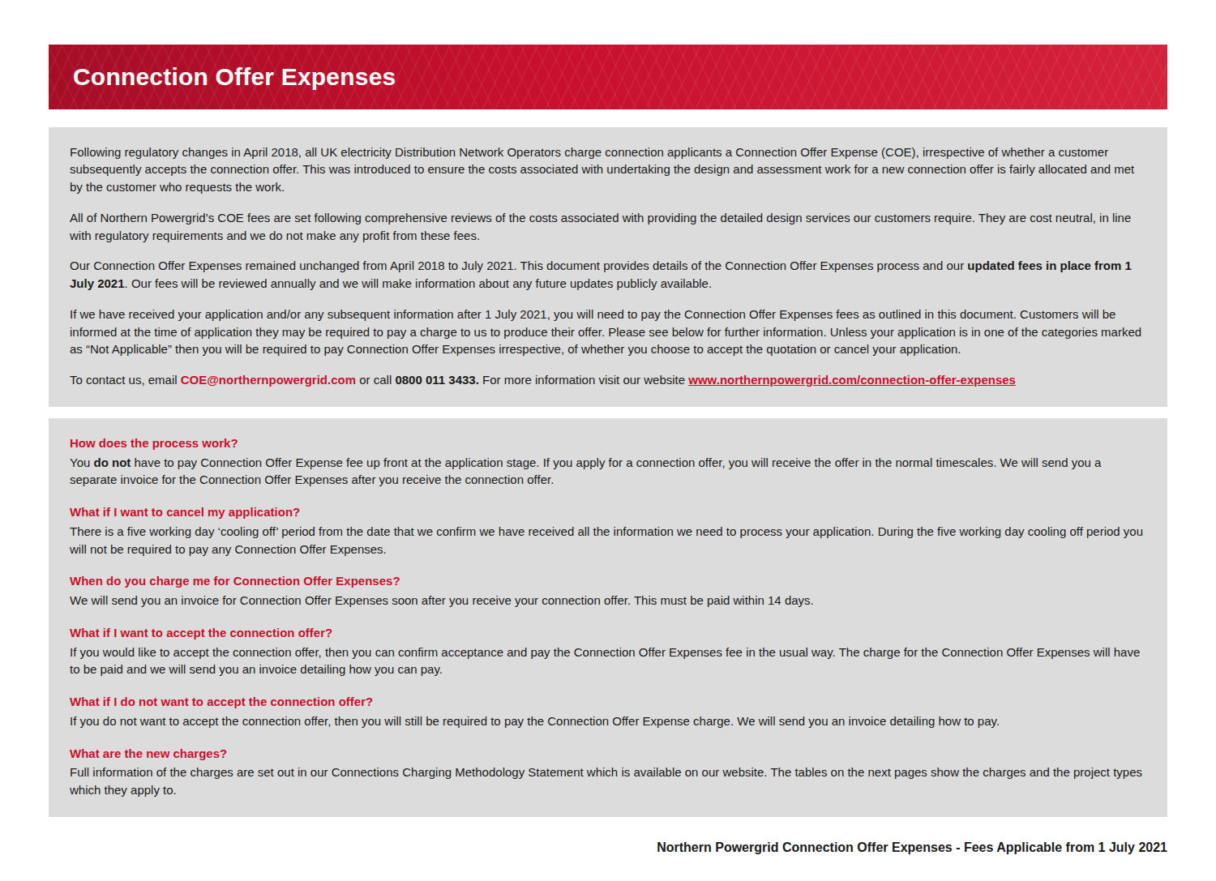Connection Offer Expenses
Following regulatory changes in April 2018, all UK electricity Distribution Network Operators charge connection applicants a Connection Offer Expense (COE), irrespective of whether a customer subsequently accepts the connection offer. This was introduced to ensure the costs associated with undertaking the design and assessment work for a new connection offer is fairly allocated and met by the customer who requests the work.
All of Northern Powergrid’s COE fees are set following comprehensive reviews of the costs associated with providing the detailed design services our customers require. They are cost neutral, in line with regulatory requirements and we do not make any profit from these fees.
Our Connection Offer Expenses remained unchanged from April 2018 to July 2021. This document provides details of the Connection Offer Expenses process and our updated fees in place from 1 July 2021. Our fees will be reviewed annually and we will make information about any future updates publicly available.
If we have received your application and/or any subsequent information after 1 July 2021, you will need to pay the Connection Offer Expenses fees as outlined in this document. Customers will be informed at the time of application they may be required to pay a charge to us to produce their offer. Please see below for further information. Unless your application is in one of the categories marked as “Not Applicable” then you will be required to pay Connection Offer Expenses irrespective, of whether you choose to accept the quotation or cancel your application.
To contact us, email COE@northernpowergrid.com or call 0800 011 3433. For more information visit our website www.northernpowergrid.com/connection-offer-expenses
How does the process work?
You do not have to pay Connection Offer Expense fee up front at the application stage. If you apply for a connection offer, you will receive the offer in the normal timescales. We will send you a separate invoice for the Connection Offer Expenses after you receive the connection offer.
What if I want to cancel my application?
There is a five working day ‘cooling off’ period from the date that we confirm we have received all the information we need to process your application. During the five working day cooling off period you will not be required to pay any Connection Offer Expenses.
When do you charge me for Connection Offer Expenses?
We will send you an invoice for Connection Offer Expenses soon after you receive your connection offer. This must be paid within 14 days.
What if I want to accept the connection offer?
If you would like to accept the connection offer, then you can confirm acceptance and pay the Connection Offer Expenses fee in the usual way. The charge for the Connection Offer Expenses will have to be paid and we will send you an invoice detailing how you can pay.
What if I do not want to accept the connection offer?
If you do not want to accept the connection offer, then you will still be required to pay the Connection Offer Expense charge. We will send you an invoice detailing how to pay.
What are the new charges?
Full information of the charges are set out in our Connections Charging Methodology Statement which is available on our website. The tables on the next pages show the charges and the project types which they apply to.
Northern Powergrid Connection Offer Expenses - Fees Applicable from 1 July 2021